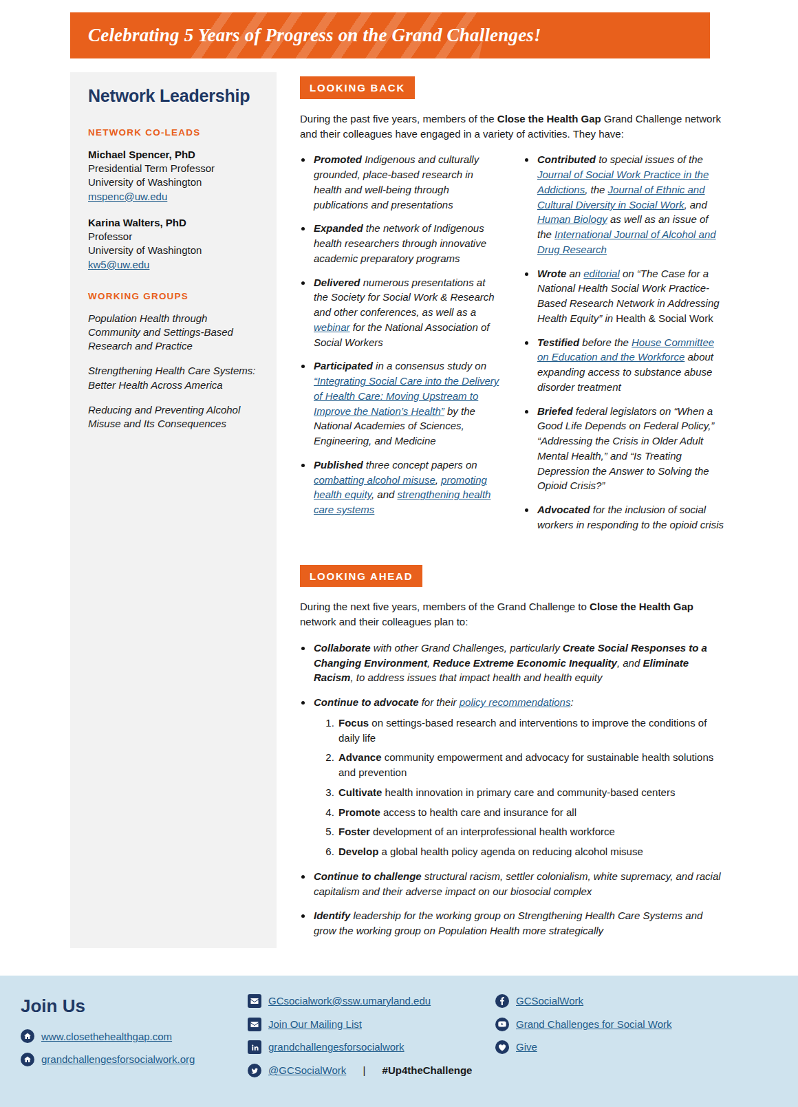Celebrating 5 Years of Progress on the Grand Challenges!
Network Leadership
Network Co-Leads
Michael Spencer, PhD Presidential Term Professor University of Washington mspenc@uw.edu
Karina Walters, PhD Professor University of Washington kw5@uw.edu
Working Groups
Population Health through Community and Settings-Based Research and Practice
Strengthening Health Care Systems: Better Health Across America
Reducing and Preventing Alcohol Misuse and Its Consequences
Looking Back
During the past five years, members of the Close the Health Gap Grand Challenge network and their colleagues have engaged in a variety of activities. They have:
Promoted Indigenous and culturally grounded, place-based research in health and well-being through publications and presentations
Expanded the network of Indigenous health researchers through innovative academic preparatory programs
Delivered numerous presentations at the Society for Social Work & Research and other conferences, as well as a webinar for the National Association of Social Workers
Participated in a consensus study on “Integrating Social Care into the Delivery of Health Care: Moving Upstream to Improve the Nation’s Health” by the National Academies of Sciences, Engineering, and Medicine
Published three concept papers on combatting alcohol misuse, promoting health equity, and strengthening health care systems
Contributed to special issues of the Journal of Social Work Practice in the Addictions, the Journal of Ethnic and Cultural Diversity in Social Work, and Human Biology as well as an issue of the International Journal of Alcohol and Drug Research
Wrote an editorial on “The Case for a National Health Social Work Practice-Based Research Network in Addressing Health Equity” in Health & Social Work
Testified before the House Committee on Education and the Workforce about expanding access to substance abuse disorder treatment
Briefed federal legislators on “When a Good Life Depends on Federal Policy,” “Addressing the Crisis in Older Adult Mental Health,” and “Is Treating Depression the Answer to Solving the Opioid Crisis?”
Advocated for the inclusion of social workers in responding to the opioid crisis
Looking Ahead
During the next five years, members of the Grand Challenge to Close the Health Gap network and their colleagues plan to:
Collaborate with other Grand Challenges, particularly Create Social Responses to a Changing Environment, Reduce Extreme Economic Inequality, and Eliminate Racism, to address issues that impact health and health equity
Continue to advocate for their policy recommendations:
Focus on settings-based research and interventions to improve the conditions of daily life
Advance community empowerment and advocacy for sustainable health solutions and prevention
Cultivate health innovation in primary care and community-based centers
Promote access to health care and insurance for all
Foster development of an interprofessional health workforce
Develop a global health policy agenda on reducing alcohol misuse
Continue to challenge structural racism, settler colonialism, white supremacy, and racial capitalism and their adverse impact on our biosocial complex
Identify leadership for the working group on Strengthening Health Care Systems and grow the working group on Population Health more strategically
Join Us
www.closethehealthgap.com
grandchallengesforsocialwork.org
GCsocialwork@ssw.umaryland.edu
Join Our Mailing List
grandchallengesforsocialwork
@GCSocialWork | #Up4theChallenge
GCSocialWork
Grand Challenges for Social Work
Give